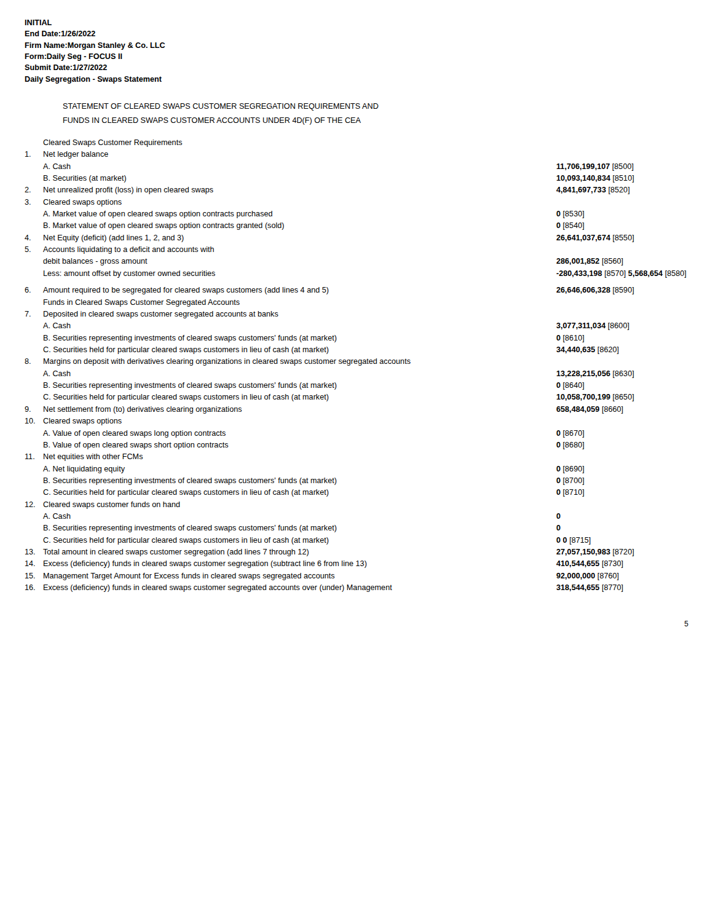INITIAL
End Date:1/26/2022
Firm Name:Morgan Stanley & Co. LLC
Form:Daily Seg - FOCUS II
Submit Date:1/27/2022
Daily Segregation - Swaps Statement
STATEMENT OF CLEARED SWAPS CUSTOMER SEGREGATION REQUIREMENTS AND
FUNDS IN CLEARED SWAPS CUSTOMER ACCOUNTS UNDER 4D(F) OF THE CEA
| | Cleared Swaps Customer Requirements | |
| 1. | Net ledger balance | |
| | A. Cash | 11,706,199,107 [8500] |
| | B. Securities (at market) | 10,093,140,834 [8510] |
| 2. | Net unrealized profit (loss) in open cleared swaps | 4,841,697,733 [8520] |
| 3. | Cleared swaps options | |
| | A. Market value of open cleared swaps option contracts purchased | 0 [8530] |
| | B. Market value of open cleared swaps option contracts granted (sold) | 0 [8540] |
| 4. | Net Equity (deficit) (add lines 1, 2, and 3) | 26,641,037,674 [8550] |
| 5. | Accounts liquidating to a deficit and accounts with | |
| | debit balances - gross amount | 286,001,852 [8560] |
| | Less: amount offset by customer owned securities | -280,433,198 [8570] 5,568,654 [8580] |
| 6. | Amount required to be segregated for cleared swaps customers (add lines 4 and 5) | 26,646,606,328 [8590] |
| | Funds in Cleared Swaps Customer Segregated Accounts | |
| 7. | Deposited in cleared swaps customer segregated accounts at banks | |
| | A. Cash | 3,077,311,034 [8600] |
| | B. Securities representing investments of cleared swaps customers' funds (at market) | 0 [8610] |
| | C. Securities held for particular cleared swaps customers in lieu of cash (at market) | 34,440,635 [8620] |
| 8. | Margins on deposit with derivatives clearing organizations in cleared swaps customer segregated accounts | |
| | A. Cash | 13,228,215,056 [8630] |
| | B. Securities representing investments of cleared swaps customers' funds (at market) | 0 [8640] |
| | C. Securities held for particular cleared swaps customers in lieu of cash (at market) | 10,058,700,199 [8650] |
| 9. | Net settlement from (to) derivatives clearing organizations | 658,484,059 [8660] |
| 10. | Cleared swaps options | |
| | A. Value of open cleared swaps long option contracts | 0 [8670] |
| | B. Value of open cleared swaps short option contracts | 0 [8680] |
| 11. | Net equities with other FCMs | |
| | A. Net liquidating equity | 0 [8690] |
| | B. Securities representing investments of cleared swaps customers' funds (at market) | 0 [8700] |
| | C. Securities held for particular cleared swaps customers in lieu of cash (at market) | 0 [8710] |
| 12. | Cleared swaps customer funds on hand | |
| | A. Cash | 0 |
| | B. Securities representing investments of cleared swaps customers' funds (at market) | 0 |
| | C. Securities held for particular cleared swaps customers in lieu of cash (at market) | 0 0 [8715] |
| 13. | Total amount in cleared swaps customer segregation (add lines 7 through 12) | 27,057,150,983 [8720] |
| 14. | Excess (deficiency) funds in cleared swaps customer segregation (subtract line 6 from line 13) | 410,544,655 [8730] |
| 15. | Management Target Amount for Excess funds in cleared swaps segregated accounts | 92,000,000 [8760] |
| 16. | Excess (deficiency) funds in cleared swaps customer segregated accounts over (under) Management | 318,544,655 [8770] |
5